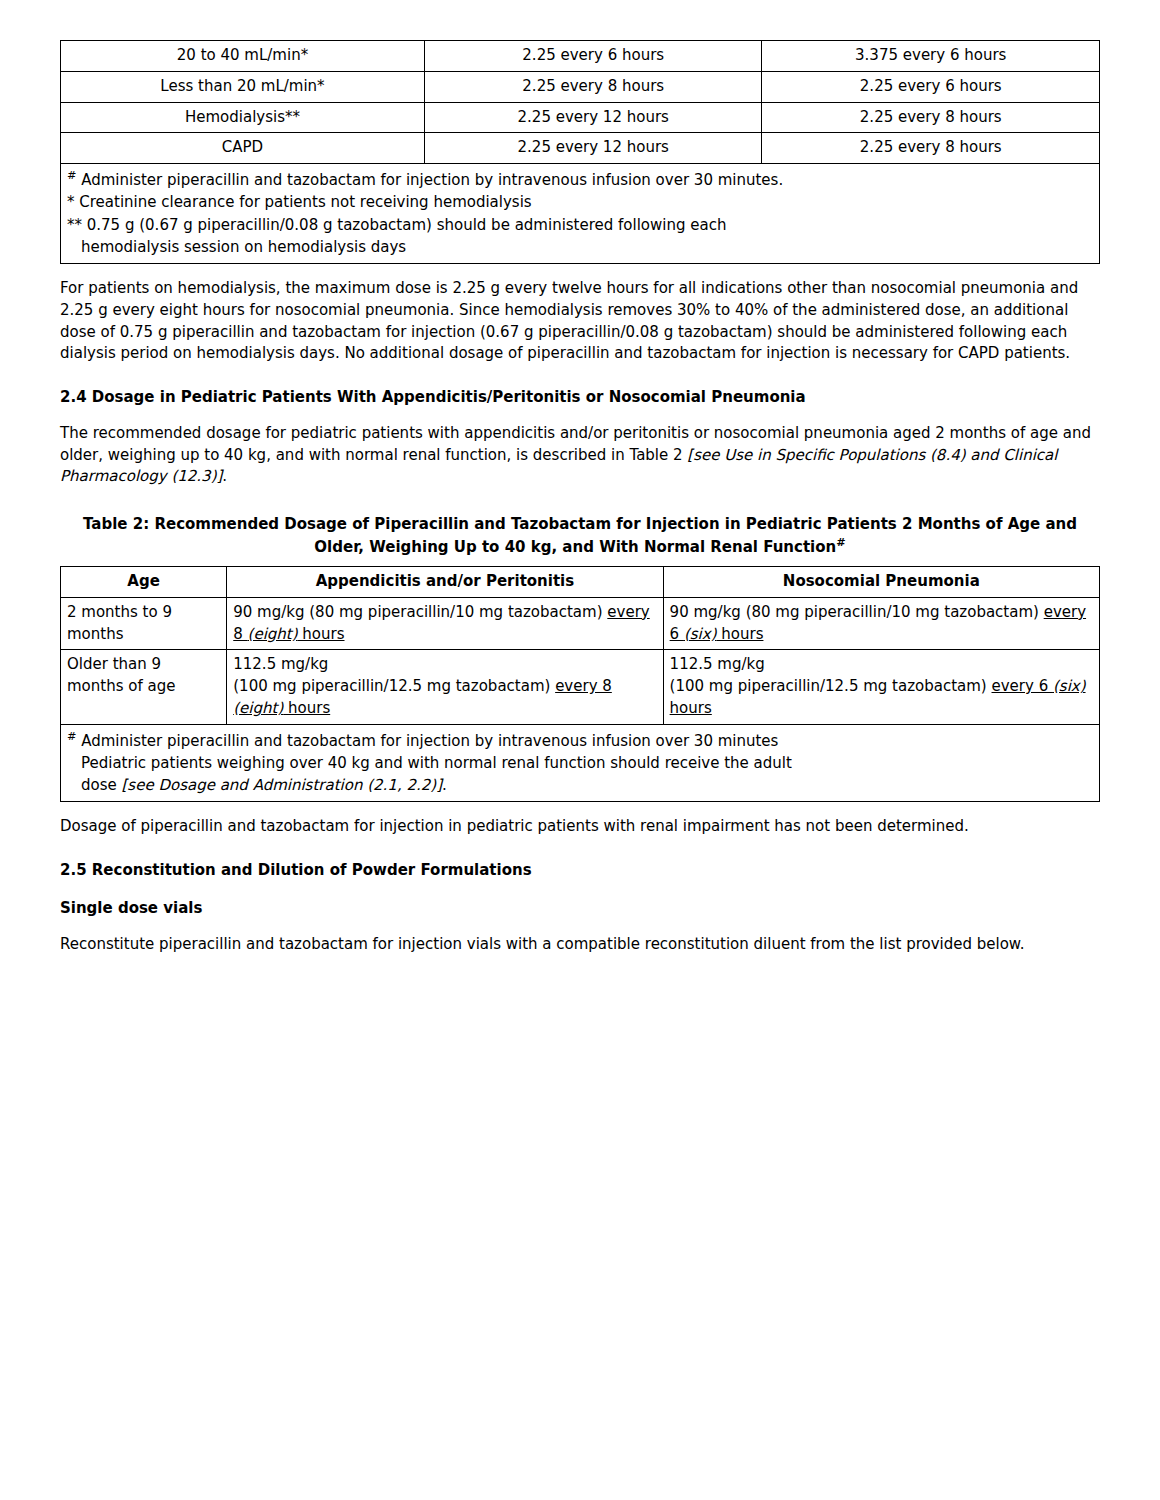| 20 to 40 mL/min* | 2.25 every 6 hours | 3.375 every 6 hours |
| Less than 20 mL/min* | 2.25 every 8 hours | 2.25 every 6 hours |
| Hemodialysis** | 2.25 every 12 hours | 2.25 every 8 hours |
| CAPD | 2.25 every 12 hours | 2.25 every 8 hours |
| # Administer piperacillin and tazobactam for injection by intravenous infusion over 30 minutes. * Creatinine clearance for patients not receiving hemodialysis ** 0.75 g (0.67 g piperacillin/0.08 g tazobactam) should be administered following each hemodialysis session on hemodialysis days |
For patients on hemodialysis, the maximum dose is 2.25 g every twelve hours for all indications other than nosocomial pneumonia and 2.25 g every eight hours for nosocomial pneumonia. Since hemodialysis removes 30% to 40% of the administered dose, an additional dose of 0.75 g piperacillin and tazobactam for injection (0.67 g piperacillin/0.08 g tazobactam) should be administered following each dialysis period on hemodialysis days. No additional dosage of piperacillin and tazobactam for injection is necessary for CAPD patients.
2.4 Dosage in Pediatric Patients With Appendicitis/Peritonitis or Nosocomial Pneumonia
The recommended dosage for pediatric patients with appendicitis and/or peritonitis or nosocomial pneumonia aged 2 months of age and older, weighing up to 40 kg, and with normal renal function, is described in Table 2 [see Use in Specific Populations (8.4) and Clinical Pharmacology (12.3)].
Table 2: Recommended Dosage of Piperacillin and Tazobactam for Injection in Pediatric Patients 2 Months of Age and Older, Weighing Up to 40 kg, and With Normal Renal Function#
| Age | Appendicitis and/or Peritonitis | Nosocomial Pneumonia |
| --- | --- | --- |
| 2 months to 9 months | 90 mg/kg (80 mg piperacillin/10 mg tazobactam) every 8 (eight) hours | 90 mg/kg (80 mg piperacillin/10 mg tazobactam) every 6 (six) hours |
| Older than 9 months of age | 112.5 mg/kg (100 mg piperacillin/12.5 mg tazobactam) every 8 (eight) hours | 112.5 mg/kg (100 mg piperacillin/12.5 mg tazobactam) every 6 (six) hours |
| # Administer piperacillin and tazobactam for injection by intravenous infusion over 30 minutes Pediatric patients weighing over 40 kg and with normal renal function should receive the adult dose [see Dosage and Administration (2.1, 2.2)] . |
Dosage of piperacillin and tazobactam for injection in pediatric patients with renal impairment has not been determined.
2.5 Reconstitution and Dilution of Powder Formulations
Single dose vials
Reconstitute piperacillin and tazobactam for injection vials with a compatible reconstitution diluent from the list provided below.